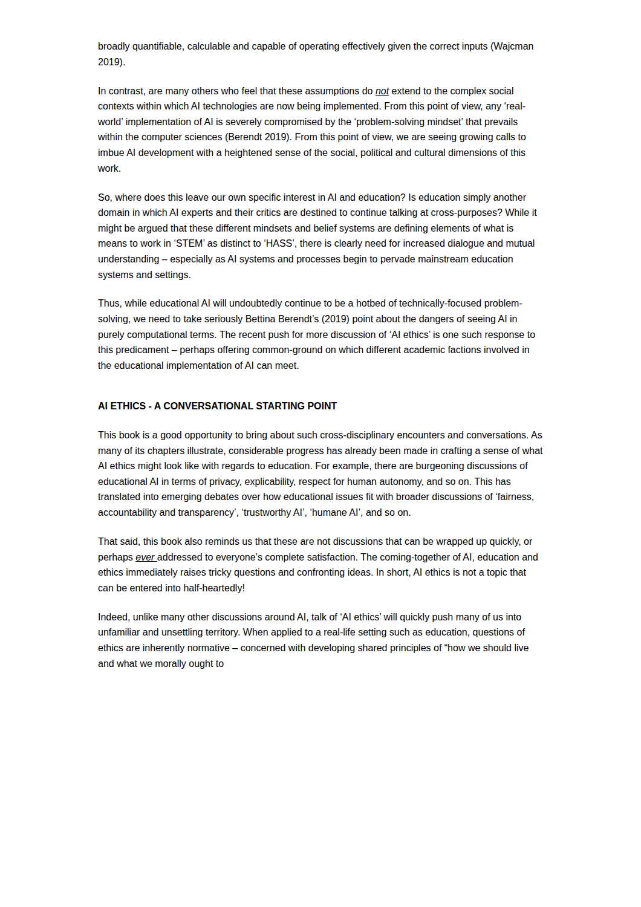broadly quantifiable, calculable and capable of operating effectively given the correct inputs (Wajcman 2019).
In contrast, are many others who feel that these assumptions do not extend to the complex social contexts within which AI technologies are now being implemented. From this point of view, any ‘real-world’ implementation of AI is severely compromised by the ‘problem-solving mindset’ that prevails within the computer sciences (Berendt 2019). From this point of view, we are seeing growing calls to imbue AI development with a heightened sense of the social, political and cultural dimensions of this work.
So, where does this leave our own specific interest in AI and education? Is education simply another domain in which AI experts and their critics are destined to continue talking at cross-purposes? While it might be argued that these different mindsets and belief systems are defining elements of what is means to work in ‘STEM’ as distinct to ‘HASS’, there is clearly need for increased dialogue and mutual understanding – especially as AI systems and processes begin to pervade mainstream education systems and settings.
Thus, while educational AI will undoubtedly continue to be a hotbed of technically-focused problem-solving, we need to take seriously Bettina Berendt’s (2019) point about the dangers of seeing AI in purely computational terms. The recent push for more discussion of ‘AI ethics’ is one such response to this predicament – perhaps offering common-ground on which different academic factions involved in the educational implementation of AI can meet.
AI Ethics - A Conversational Starting Point
This book is a good opportunity to bring about such cross-disciplinary encounters and conversations. As many of its chapters illustrate, considerable progress has already been made in crafting a sense of what AI ethics might look like with regards to education. For example, there are burgeoning discussions of educational AI in terms of privacy, explicability, respect for human autonomy, and so on. This has translated into emerging debates over how educational issues fit with broader discussions of ‘fairness, accountability and transparency’, ‘trustworthy AI’, ‘humane AI’, and so on.
That said, this book also reminds us that these are not discussions that can be wrapped up quickly, or perhaps ever addressed to everyone’s complete satisfaction. The coming-together of AI, education and ethics immediately raises tricky questions and confronting ideas. In short, AI ethics is not a topic that can be entered into half-heartedly!
Indeed, unlike many other discussions around AI, talk of ‘AI ethics’ will quickly push many of us into unfamiliar and unsettling territory. When applied to a real-life setting such as education, questions of ethics are inherently normative – concerned with developing shared principles of “how we should live and what we morally ought to